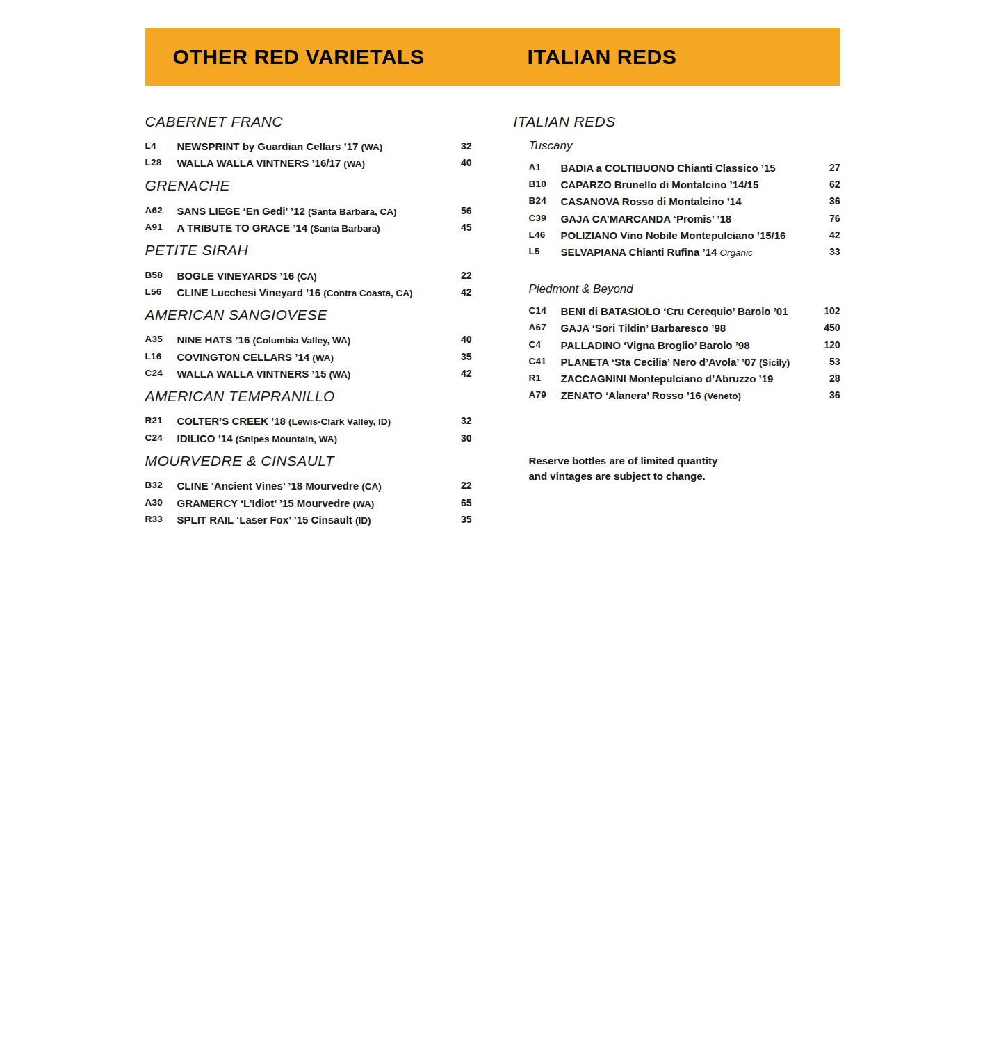Other Red Varietals
Italian Reds
Cabernet Franc
| L4 | NEWSPRINT by Guardian Cellars ’17 (WA) | 32 |
| L28 | WALLA WALLA VINTNERS ’16/17 (WA) | 40 |
Grenache
| A62 | SANS LIEGE ‘En Gedi’ ’12 (Santa Barbara, CA) | 56 |
| A91 | A TRIBUTE TO GRACE ’14 (Santa Barbara) | 45 |
Petite Sirah
| B58 | BOGLE VINEYARDS ’16 (CA) | 22 |
| L56 | CLINE Lucchesi Vineyard ’16 (Contra Coasta, CA) | 42 |
American Sangiovese
| A35 | NINE HATS ’16 (Columbia Valley, WA) | 40 |
| L16 | COVINGTON CELLARS ’14 (WA) | 35 |
| C24 | WALLA WALLA VINTNERS ’15 (WA) | 42 |
American Tempranillo
| R21 | COLTER’S CREEK ’18 (Lewis-Clark Valley, ID) | 32 |
| C24 | IDILICO ’14 (Snipes Mountain, WA) | 30 |
Mourvedre & Cinsault
| B32 | CLINE ‘Ancient Vines’ ’18 Mourvedre (CA) | 22 |
| A30 | GRAMERCY ‘L’Idiot’ ’15 Mourvedre (WA) | 65 |
| R33 | SPLIT RAIL ‘Laser Fox’ ’15 Cinsault (ID) | 35 |
Italian Reds
Tuscany
| A1 | BADIA a COLTIBUONO Chianti Classico ’15 | 27 |
| B10 | CAPARZO Brunello di Montalcino ’14/15 | 62 |
| B24 | CASANOVA Rosso di Montalcino ’14 | 36 |
| C39 | GAJA CA’MARCANDA ‘Promis’ ’18 | 76 |
| L46 | POLIZIANO Vino Nobile Montepulciano ’15/16 | 42 |
| L5 | SELVAPIANA Chianti Rufina ’14 Organic | 33 |
Piedmont & Beyond
| C14 | BENI di BATASIOLO ‘Cru Cerequio’ Barolo ’01 | 102 |
| A67 | GAJA ‘Sori Tildin’ Barbaresco ’98 | 450 |
| C4 | PALLADINO ‘Vigna Broglio’ Barolo ’98 | 120 |
| C41 | PLANETA ‘Sta Cecilia’ Nero d’Avola’ ’07 (Sicily) | 53 |
| R1 | ZACCAGNINI Montepulciano d’Abruzzo ’19 | 28 |
| A79 | ZENATO ‘Alanera’ Rosso ’16 (Veneto) | 36 |
Reserve bottles are of limited quantity
and vintages are subject to change.